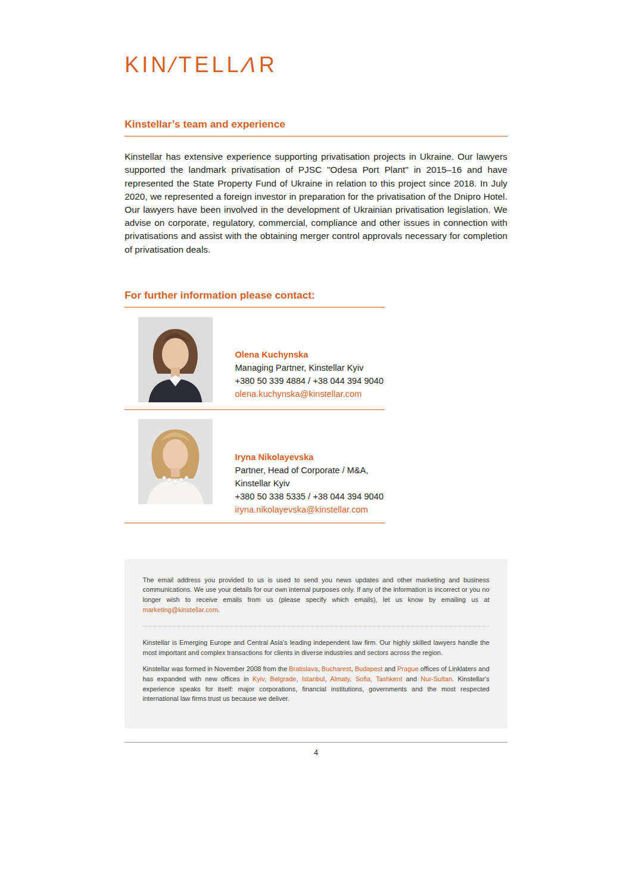KIN/TELLΛR
Kinstellar’s team and experience
Kinstellar has extensive experience supporting privatisation projects in Ukraine. Our lawyers supported the landmark privatisation of PJSC "Odesa Port Plant" in 2015–16 and have represented the State Property Fund of Ukraine in relation to this project since 2018. In July 2020, we represented a foreign investor in preparation for the privatisation of the Dnipro Hotel. Our lawyers have been involved in the development of Ukrainian privatisation legislation. We advise on corporate, regulatory, commercial, compliance and other issues in connection with privatisations and assist with the obtaining merger control approvals necessary for completion of privatisation deals.
For further information please contact:
Olena Kuchynska
Managing Partner, Kinstellar Kyiv
+380 50 339 4884 / +38 044 394 9040
olena.kuchynska@kinstellar.com
Iryna Nikolayevska
Partner, Head of Corporate / M&A, Kinstellar Kyiv
+380 50 338 5335 / +38 044 394 9040
iryna.nikolayevska@kinstellar.com
The email address you provided to us is used to send you news updates and other marketing and business communications. We use your details for our own internal purposes only. If any of the information is incorrect or you no longer wish to receive emails from us (please specify which emails), let us know by emailing us at marketing@kinstellar.com.
Kinstellar is Emerging Europe and Central Asia's leading independent law firm. Our highly skilled lawyers handle the most important and complex transactions for clients in diverse industries and sectors across the region.
Kinstellar was formed in November 2008 from the Bratislava, Bucharest, Budapest and Prague offices of Linklaters and has expanded with new offices in Kyiv, Belgrade, Istanbul, Almaty, Sofia, Tashkent and Nur-Sultan. Kinstellar's experience speaks for itself: major corporations, financial institutions, governments and the most respected international law firms trust us because we deliver.
4